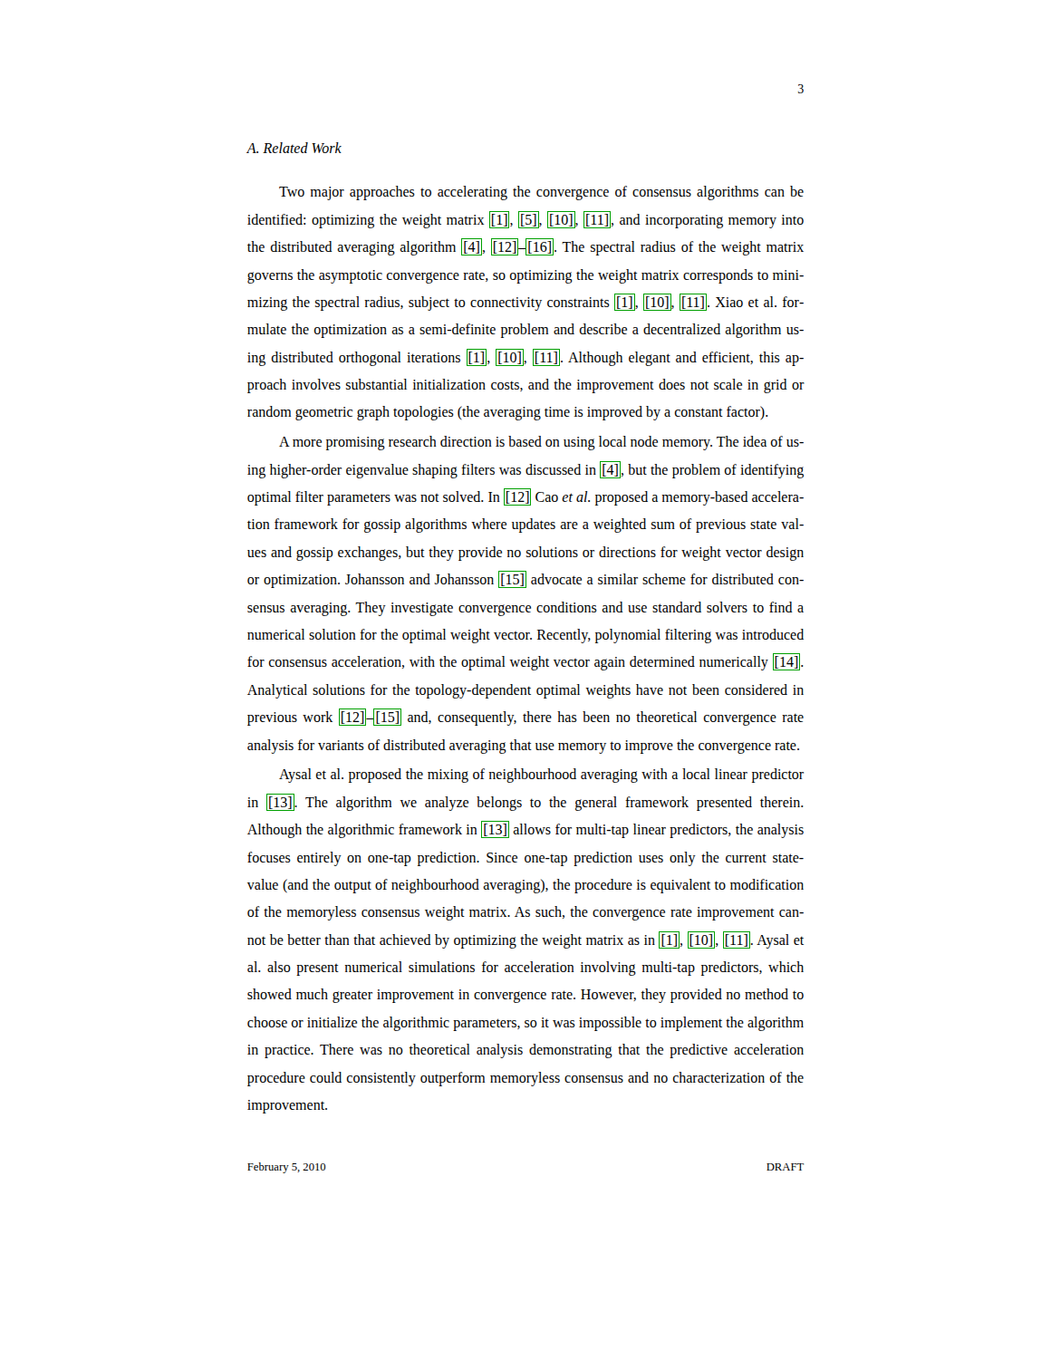3
A. Related Work
Two major approaches to accelerating the convergence of consensus algorithms can be identified: optimizing the weight matrix [1], [5], [10], [11], and incorporating memory into the distributed averaging algorithm [4], [12]–[16]. The spectral radius of the weight matrix governs the asymptotic convergence rate, so optimizing the weight matrix corresponds to minimizing the spectral radius, subject to connectivity constraints [1], [10], [11]. Xiao et al. formulate the optimization as a semi-definite problem and describe a decentralized algorithm using distributed orthogonal iterations [1], [10], [11]. Although elegant and efficient, this approach involves substantial initialization costs, and the improvement does not scale in grid or random geometric graph topologies (the averaging time is improved by a constant factor).
A more promising research direction is based on using local node memory. The idea of using higher-order eigenvalue shaping filters was discussed in [4], but the problem of identifying optimal filter parameters was not solved. In [12] Cao et al. proposed a memory-based acceleration framework for gossip algorithms where updates are a weighted sum of previous state values and gossip exchanges, but they provide no solutions or directions for weight vector design or optimization. Johansson and Johansson [15] advocate a similar scheme for distributed consensus averaging. They investigate convergence conditions and use standard solvers to find a numerical solution for the optimal weight vector. Recently, polynomial filtering was introduced for consensus acceleration, with the optimal weight vector again determined numerically [14]. Analytical solutions for the topology-dependent optimal weights have not been considered in previous work [12]–[15] and, consequently, there has been no theoretical convergence rate analysis for variants of distributed averaging that use memory to improve the convergence rate.
Aysal et al. proposed the mixing of neighbourhood averaging with a local linear predictor in [13]. The algorithm we analyze belongs to the general framework presented therein. Although the algorithmic framework in [13] allows for multi-tap linear predictors, the analysis focuses entirely on one-tap prediction. Since one-tap prediction uses only the current state-value (and the output of neighbourhood averaging), the procedure is equivalent to modification of the memoryless consensus weight matrix. As such, the convergence rate improvement cannot be better than that achieved by optimizing the weight matrix as in [1], [10], [11]. Aysal et al. also present numerical simulations for acceleration involving multi-tap predictors, which showed much greater improvement in convergence rate. However, they provided no method to choose or initialize the algorithmic parameters, so it was impossible to implement the algorithm in practice. There was no theoretical analysis demonstrating that the predictive acceleration procedure could consistently outperform memoryless consensus and no characterization of the improvement.
February 5, 2010 DRAFT